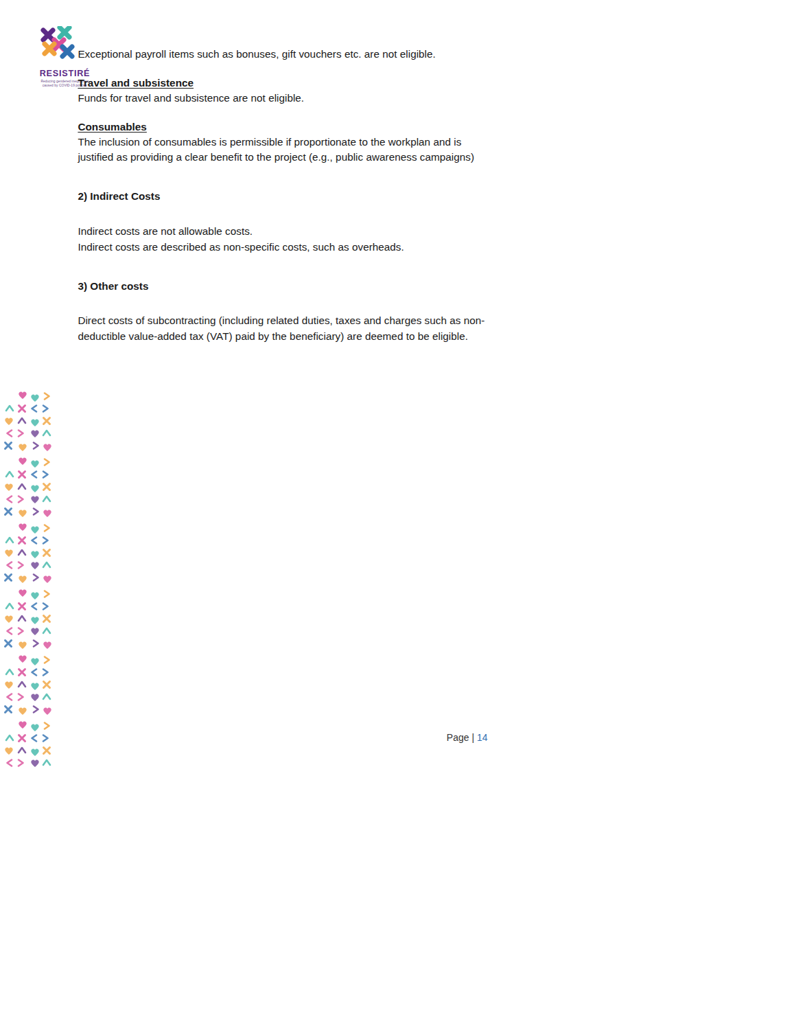RESISTIRÉ
Reducing gendered inequalities
caused by COVID-19 policies
Exceptional payroll items such as bonuses, gift vouchers etc. are not eligible.
Travel and subsistence
Funds for travel and subsistence are not eligible.
Consumables
The inclusion of consumables is permissible if proportionate to the workplan and is justified as providing a clear benefit to the project (e.g., public awareness campaigns)
2) Indirect Costs
Indirect costs are not allowable costs.
Indirect costs are described as non-specific costs, such as overheads.
3) Other costs
Direct costs of subcontracting (including related duties, taxes and charges such as non-deductible value-added tax (VAT) paid by the beneficiary) are deemed to be eligible.
Page | 14